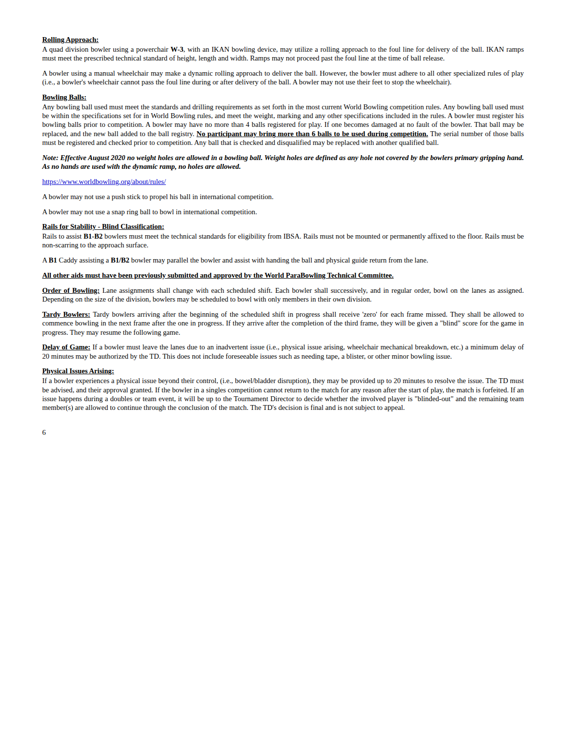Rolling Approach:
A quad division bowler using a powerchair W-3, with an IKAN bowling device, may utilize a rolling approach to the foul line for delivery of the ball. IKAN ramps must meet the prescribed technical standard of height, length and width. Ramps may not proceed past the foul line at the time of ball release.
A bowler using a manual wheelchair may make a dynamic rolling approach to deliver the ball. However, the bowler must adhere to all other specialized rules of play (i.e., a bowler's wheelchair cannot pass the foul line during or after delivery of the ball. A bowler may not use their feet to stop the wheelchair).
Bowling Balls:
Any bowling ball used must meet the standards and drilling requirements as set forth in the most current World Bowling competition rules. Any bowling ball used must be within the specifications set for in World Bowling rules, and meet the weight, marking and any other specifications included in the rules. A bowler must register his bowling balls prior to competition. A bowler may have no more than 4 balls registered for play. If one becomes damaged at no fault of the bowler. That ball may be replaced, and the new ball added to the ball registry. No participant may bring more than 6 balls to be used during competition. The serial number of those balls must be registered and checked prior to competition. Any ball that is checked and disqualified may be replaced with another qualified ball.
Note: Effective August 2020 no weight holes are allowed in a bowling ball. Weight holes are defined as any hole not covered by the bowlers primary gripping hand. As no hands are used with the dynamic ramp, no holes are allowed.
https://www.worldbowling.org/about/rules/
A bowler may not use a push stick to propel his ball in international competition.
A bowler may not use a snap ring ball to bowl in international competition.
Rails for Stability - Blind Classification:
Rails to assist B1-B2 bowlers must meet the technical standards for eligibility from IBSA. Rails must not be mounted or permanently affixed to the floor. Rails must be non-scarring to the approach surface.
A B1 Caddy assisting a B1/B2 bowler may parallel the bowler and assist with handing the ball and physical guide return from the lane.
All other aids must have been previously submitted and approved by the World ParaBowling Technical Committee.
Order of Bowling: Lane assignments shall change with each scheduled shift. Each bowler shall successively, and in regular order, bowl on the lanes as assigned. Depending on the size of the division, bowlers may be scheduled to bowl with only members in their own division.
Tardy Bowlers: Tardy bowlers arriving after the beginning of the scheduled shift in progress shall receive 'zero' for each frame missed. They shall be allowed to commence bowling in the next frame after the one in progress. If they arrive after the completion of the third frame, they will be given a "blind" score for the game in progress. They may resume the following game.
Delay of Game: If a bowler must leave the lanes due to an inadvertent issue (i.e., physical issue arising, wheelchair mechanical breakdown, etc.) a minimum delay of 20 minutes may be authorized by the TD. This does not include foreseeable issues such as needing tape, a blister, or other minor bowling issue.
Physical Issues Arising:
If a bowler experiences a physical issue beyond their control, (i.e., bowel/bladder disruption), they may be provided up to 20 minutes to resolve the issue. The TD must be advised, and their approval granted. If the bowler in a singles competition cannot return to the match for any reason after the start of play, the match is forfeited. If an issue happens during a doubles or team event, it will be up to the Tournament Director to decide whether the involved player is "blinded-out" and the remaining team member(s) are allowed to continue through the conclusion of the match. The TD's decision is final and is not subject to appeal.
6